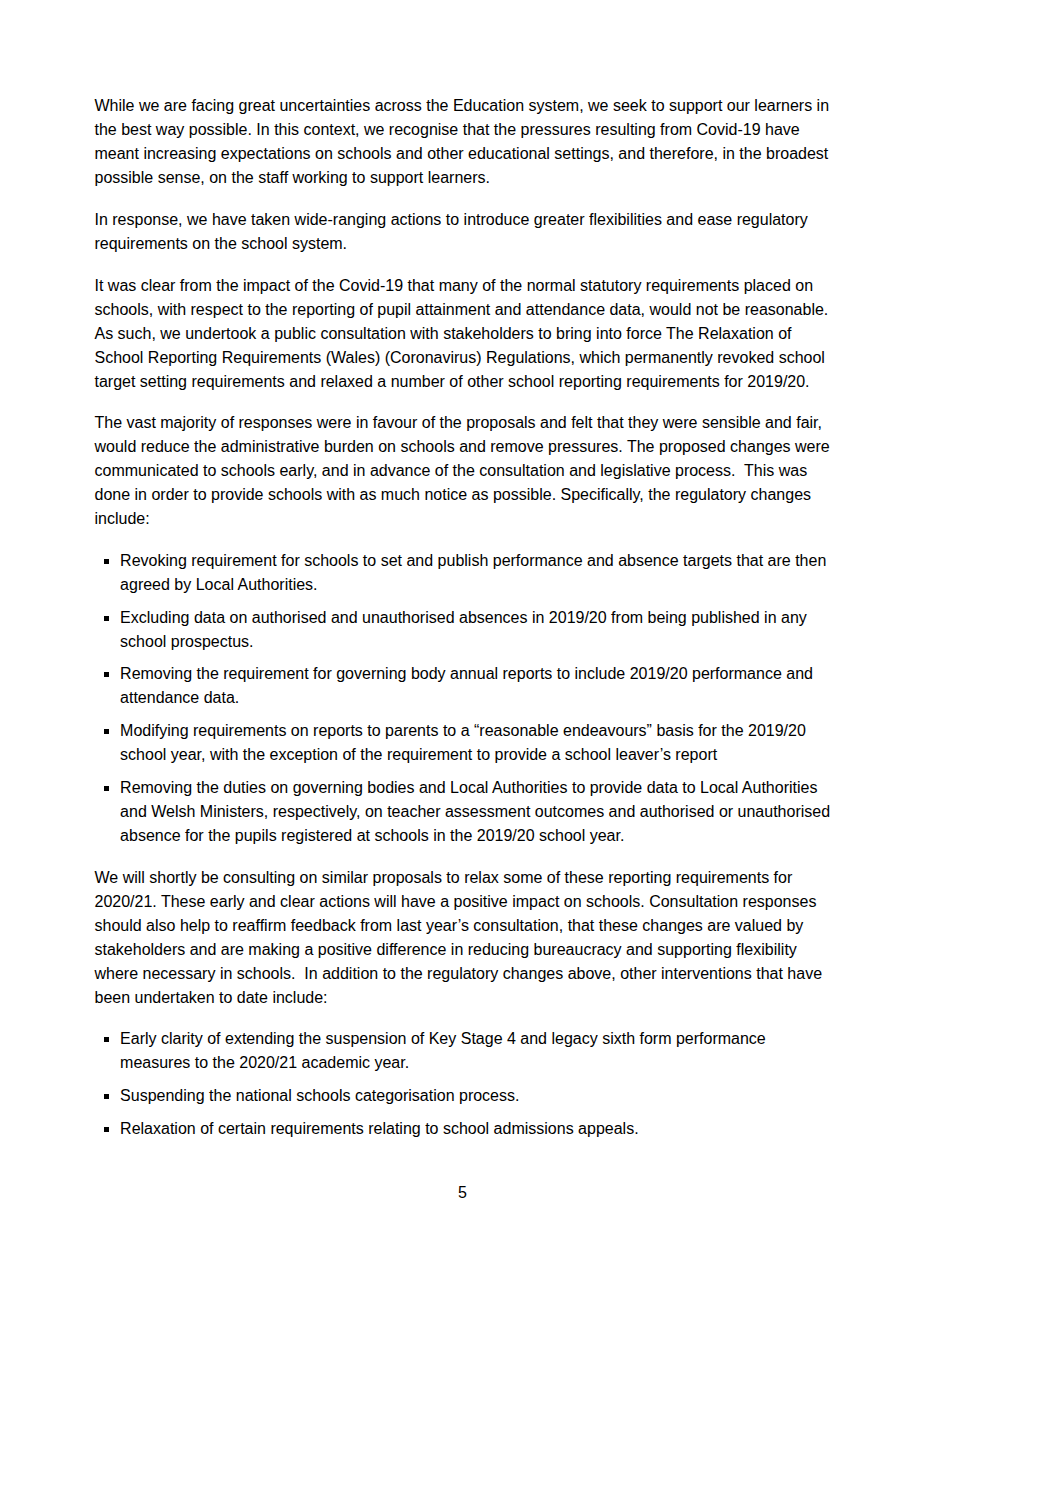While we are facing great uncertainties across the Education system, we seek to support our learners in the best way possible. In this context, we recognise that the pressures resulting from Covid-19 have meant increasing expectations on schools and other educational settings, and therefore, in the broadest possible sense, on the staff working to support learners.
In response, we have taken wide-ranging actions to introduce greater flexibilities and ease regulatory requirements on the school system.
It was clear from the impact of the Covid-19 that many of the normal statutory requirements placed on schools, with respect to the reporting of pupil attainment and attendance data, would not be reasonable. As such, we undertook a public consultation with stakeholders to bring into force The Relaxation of School Reporting Requirements (Wales) (Coronavirus) Regulations, which permanently revoked school target setting requirements and relaxed a number of other school reporting requirements for 2019/20.
The vast majority of responses were in favour of the proposals and felt that they were sensible and fair, would reduce the administrative burden on schools and remove pressures. The proposed changes were communicated to schools early, and in advance of the consultation and legislative process. This was done in order to provide schools with as much notice as possible. Specifically, the regulatory changes include:
Revoking requirement for schools to set and publish performance and absence targets that are then agreed by Local Authorities.
Excluding data on authorised and unauthorised absences in 2019/20 from being published in any school prospectus.
Removing the requirement for governing body annual reports to include 2019/20 performance and attendance data.
Modifying requirements on reports to parents to a “reasonable endeavours” basis for the 2019/20 school year, with the exception of the requirement to provide a school leaver’s report
Removing the duties on governing bodies and Local Authorities to provide data to Local Authorities and Welsh Ministers, respectively, on teacher assessment outcomes and authorised or unauthorised absence for the pupils registered at schools in the 2019/20 school year.
We will shortly be consulting on similar proposals to relax some of these reporting requirements for 2020/21. These early and clear actions will have a positive impact on schools. Consultation responses should also help to reaffirm feedback from last year’s consultation, that these changes are valued by stakeholders and are making a positive difference in reducing bureaucracy and supporting flexibility where necessary in schools. In addition to the regulatory changes above, other interventions that have been undertaken to date include:
Early clarity of extending the suspension of Key Stage 4 and legacy sixth form performance measures to the 2020/21 academic year.
Suspending the national schools categorisation process.
Relaxation of certain requirements relating to school admissions appeals.
5